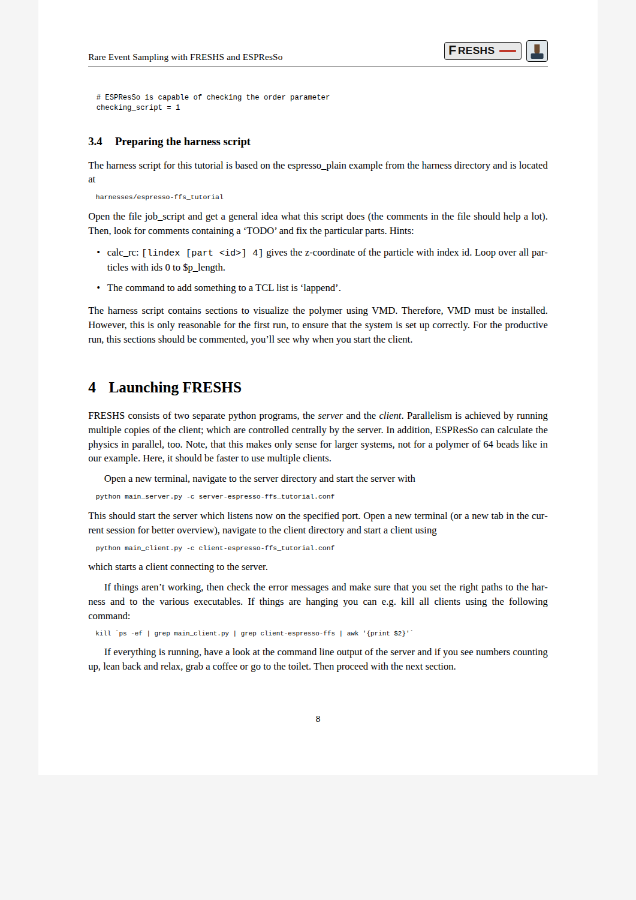Rare Event Sampling with FRESHS and ESPResSo
FRESHS
# ESPResSo is capable of checking the order parameter
checking_script = 1
3.4 Preparing the harness script
The harness script for this tutorial is based on the espresso_plain example from the harness directory and is located at
harnesses/espresso-ffs_tutorial
Open the file job_script and get a general idea what this script does (the comments in the file should help a lot). Then, look for comments containing a ‘TODO’ and fix the particular parts. Hints:
calc_rc: [lindex [part <id>] 4] gives the z-coordinate of the particle with index id. Loop over all particles with ids 0 to $p_length.
The command to add something to a TCL list is ‘lappend’.
The harness script contains sections to visualize the polymer using VMD. Therefore, VMD must be installed. However, this is only reasonable for the first run, to ensure that the system is set up correctly. For the productive run, this sections should be commented, you’ll see why when you start the client.
4 Launching FRESHS
FRESHS consists of two separate python programs, the server and the client. Parallelism is achieved by running multiple copies of the client; which are controlled centrally by the server. In addition, ESPResSo can calculate the physics in parallel, too. Note, that this makes only sense for larger systems, not for a polymer of 64 beads like in our example. Here, it should be faster to use multiple clients.
Open a new terminal, navigate to the server directory and start the server with
python main_server.py -c server-espresso-ffs_tutorial.conf
This should start the server which listens now on the specified port. Open a new terminal (or a new tab in the current session for better overview), navigate to the client directory and start a client using
python main_client.py -c client-espresso-ffs_tutorial.conf
which starts a client connecting to the server.
If things aren’t working, then check the error messages and make sure that you set the right paths to the harness and to the various executables. If things are hanging you can e.g. kill all clients using the following command:
kill `ps -ef | grep main_client.py | grep client-espresso-ffs | awk '{print $2}'`
If everything is running, have a look at the command line output of the server and if you see numbers counting up, lean back and relax, grab a coffee or go to the toilet. Then proceed with the next section.
8